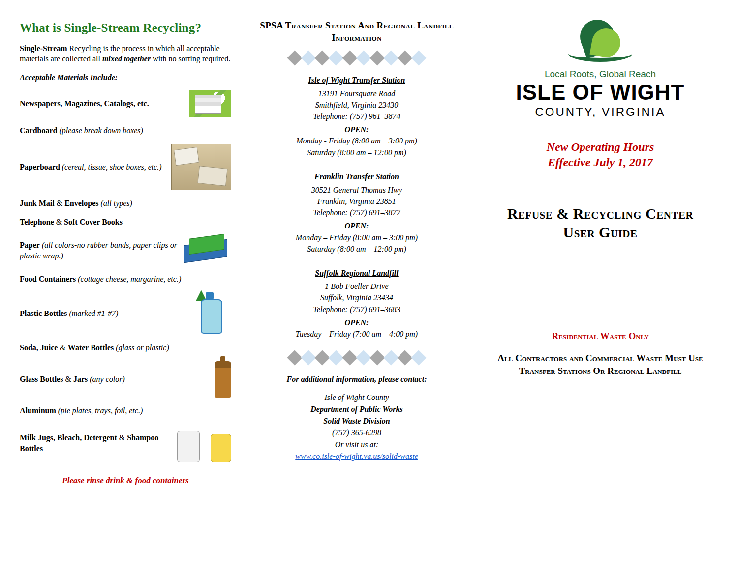What is Single‑Stream Recycling?
Single-Stream Recycling is the process in which all acceptable materials are collected all mixed together with no sorting required.
Acceptable Materials Include:
Newspapers, Magazines, Catalogs, etc.
Cardboard (please break down boxes)
Paperboard (cereal, tissue, shoe boxes, etc.)
Junk Mail & Envelopes (all types)
Telephone & Soft Cover Books
Paper (all colors-no rubber bands, paper clips or plastic wrap.)
Food Containers (cottage cheese, margarine, etc.)
Plastic Bottles (marked #1-#7)
Soda, Juice & Water Bottles (glass or plastic)
Glass Bottles & Jars (any color)
Aluminum (pie plates, trays, foil, etc.)
Milk Jugs, Bleach, Detergent & Shampoo Bottles
Please rinse drink & food containers
SPSA Transfer Station And Regional Landfill Information
Isle of Wight Transfer Station 13191 Foursquare Road
Smithfield, Virginia 23430
Telephone: (757) 961–3874 OPEN: Monday - Friday (8:00 am – 3:00 pm)
Saturday (8:00 am – 12:00 pm)
Franklin Transfer Station 30521 General Thomas Hwy
Franklin, Virginia 23851
Telephone: (757) 691–3877 OPEN: Monday – Friday (8:00 am – 3:00 pm)
Saturday (8:00 am – 12:00 pm)
Suffolk Regional Landfill 1 Bob Foeller Drive
Suffolk, Virginia 23434
Telephone: (757) 691–3683 OPEN: Tuesday – Friday (7:00 am – 4:00 pm)
For additional information, please contact:
Isle of Wight County
Department of Public Works
Solid Waste Division
(757) 365-6298
Or visit us at:
www.co.isle-of-wight.va.us/solid-waste
Local Roots, Global Reach
ISLE OF WIGHT
COUNTY, VIRGINIA
New Operating Hours
Effective July 1, 2017
Refuse & Recycling Center
User Guide
Residential Waste Only
All Contractors and Commercial Waste Must Use Transfer Stations Or Regional Landfill